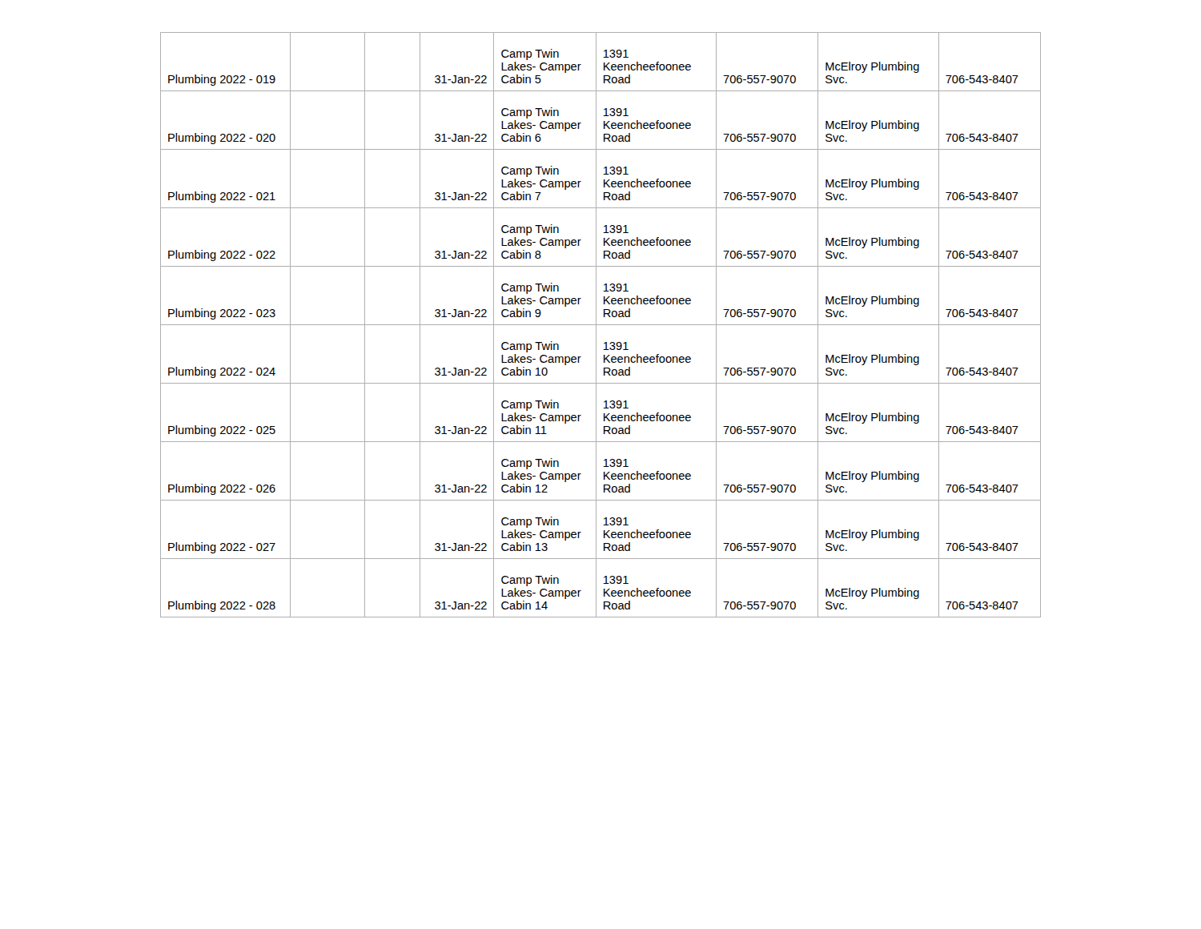| Plumbing 2022 - 019 | | | 31-Jan-22 | Camp Twin Lakes- Camper Cabin 5 | 1391 Keencheefoonee Road | 706-557-9070 | McElroy Plumbing Svc. | 706-543-8407 |
| Plumbing 2022 - 020 | | | 31-Jan-22 | Camp Twin Lakes- Camper Cabin 6 | 1391 Keencheefoonee Road | 706-557-9070 | McElroy Plumbing Svc. | 706-543-8407 |
| Plumbing 2022 - 021 | | | 31-Jan-22 | Camp Twin Lakes- Camper Cabin 7 | 1391 Keencheefoonee Road | 706-557-9070 | McElroy Plumbing Svc. | 706-543-8407 |
| Plumbing 2022 - 022 | | | 31-Jan-22 | Camp Twin Lakes- Camper Cabin 8 | 1391 Keencheefoonee Road | 706-557-9070 | McElroy Plumbing Svc. | 706-543-8407 |
| Plumbing 2022 - 023 | | | 31-Jan-22 | Camp Twin Lakes- Camper Cabin 9 | 1391 Keencheefoonee Road | 706-557-9070 | McElroy Plumbing Svc. | 706-543-8407 |
| Plumbing 2022 - 024 | | | 31-Jan-22 | Camp Twin Lakes- Camper Cabin 10 | 1391 Keencheefoonee Road | 706-557-9070 | McElroy Plumbing Svc. | 706-543-8407 |
| Plumbing 2022 - 025 | | | 31-Jan-22 | Camp Twin Lakes- Camper Cabin 11 | 1391 Keencheefoonee Road | 706-557-9070 | McElroy Plumbing Svc. | 706-543-8407 |
| Plumbing 2022 - 026 | | | 31-Jan-22 | Camp Twin Lakes- Camper Cabin 12 | 1391 Keencheefoonee Road | 706-557-9070 | McElroy Plumbing Svc. | 706-543-8407 |
| Plumbing 2022 - 027 | | | 31-Jan-22 | Camp Twin Lakes- Camper Cabin 13 | 1391 Keencheefoonee Road | 706-557-9070 | McElroy Plumbing Svc. | 706-543-8407 |
| Plumbing 2022 - 028 | | | 31-Jan-22 | Camp Twin Lakes- Camper Cabin 14 | 1391 Keencheefoonee Road | 706-557-9070 | McElroy Plumbing Svc. | 706-543-8407 |